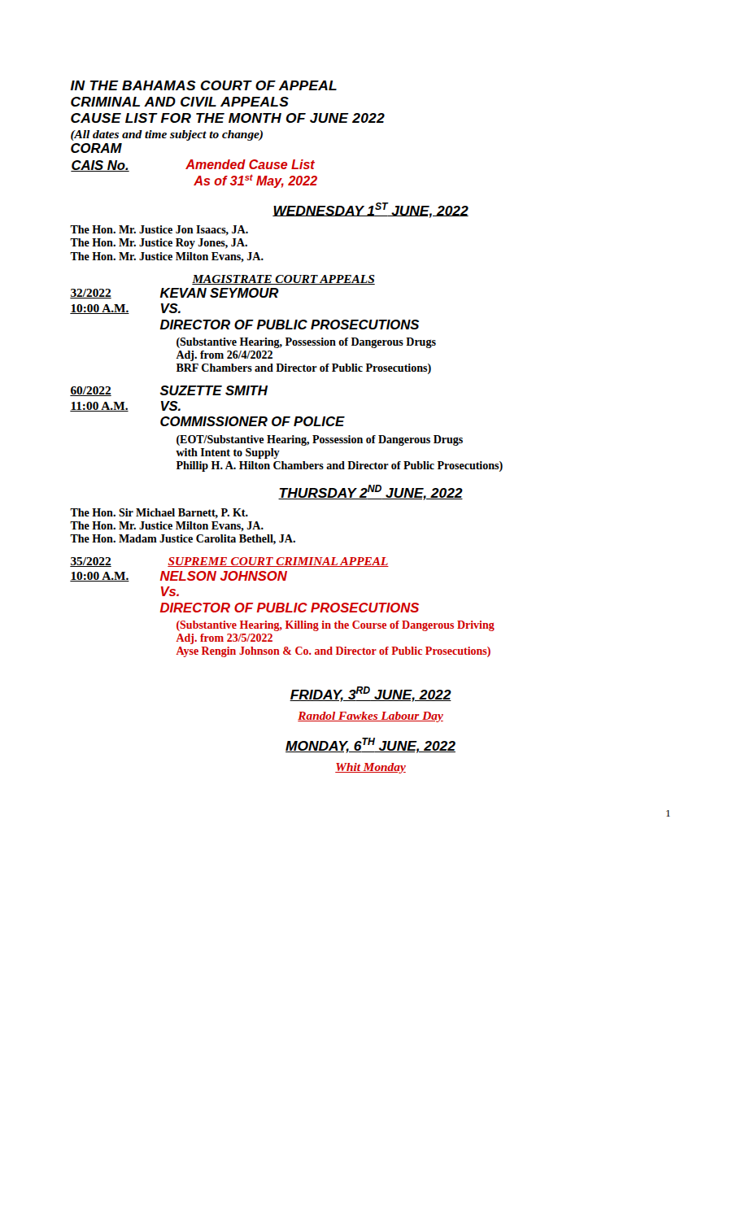IN THE BAHAMAS COURT OF APPEAL
CRIMINAL AND CIVIL APPEALS
CAUSE LIST FOR THE MONTH OF JUNE 2022
(All dates and time subject to change)
CORAM
| CAIS No. | Amended Cause List As of 31 st May, 2022 |
WEDNESDAY 1ST JUNE, 2022
The Hon. Mr. Justice Jon Isaacs, JA.
The Hon. Mr. Justice Roy Jones, JA.
The Hon. Mr. Justice Milton Evans, JA.
MAGISTRATE COURT APPEALS
| 32/2022 | KEVAN SEYMOUR |
| 10:00 A.M. | VS. |
| | DIRECTOR OF PUBLIC PROSECUTIONS |
(Substantive Hearing, Possession of Dangerous Drugs
Adj. from 26/4/2022
BRF Chambers and Director of Public Prosecutions)
| 60/2022 | SUZETTE SMITH |
| 11:00 A.M. | VS. |
| | COMMISSIONER OF POLICE |
(EOT/Substantive Hearing, Possession of Dangerous Drugs
with Intent to Supply
Phillip H. A. Hilton Chambers and Director of Public Prosecutions)
THURSDAY 2ND JUNE, 2022
The Hon. Sir Michael Barnett, P. Kt.
The Hon. Mr. Justice Milton Evans, JA.
The Hon. Madam Justice Carolita Bethell, JA.
| 35/2022 | SUPREME COURT CRIMINAL APPEAL |
| 10:00 A.M. | NELSON JOHNSON |
| | Vs. |
| | DIRECTOR OF PUBLIC PROSECUTIONS |
(Substantive Hearing, Killing in the Course of Dangerous Driving
Adj. from 23/5/2022
Ayse Rengin Johnson & Co. and Director of Public Prosecutions)
FRIDAY, 3RD JUNE, 2022
Randol Fawkes Labour Day
MONDAY, 6TH JUNE, 2022
Whit Monday
1